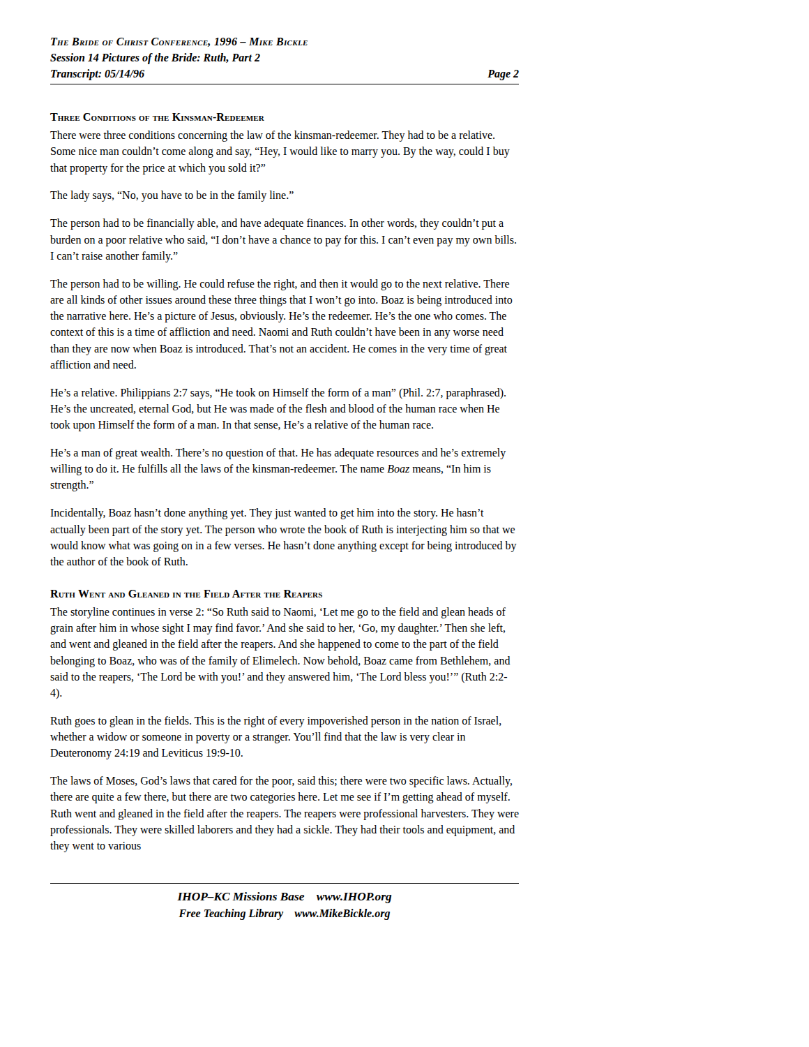The Bride of Christ Conference, 1996 – Mike Bickle
Session 14 Pictures of the Bride: Ruth, Part 2
Transcript: 05/14/96 Page 2
Three Conditions of the Kinsman-Redeemer
There were three conditions concerning the law of the kinsman-redeemer. They had to be a relative. Some nice man couldn’t come along and say, “Hey, I would like to marry you. By the way, could I buy that property for the price at which you sold it?”
The lady says, “No, you have to be in the family line.”
The person had to be financially able, and have adequate finances. In other words, they couldn’t put a burden on a poor relative who said, “I don’t have a chance to pay for this. I can’t even pay my own bills. I can’t raise another family.”
The person had to be willing. He could refuse the right, and then it would go to the next relative. There are all kinds of other issues around these three things that I won’t go into. Boaz is being introduced into the narrative here. He’s a picture of Jesus, obviously. He’s the redeemer. He’s the one who comes. The context of this is a time of affliction and need. Naomi and Ruth couldn’t have been in any worse need than they are now when Boaz is introduced. That’s not an accident. He comes in the very time of great affliction and need.
He’s a relative. Philippians 2:7 says, “He took on Himself the form of a man” (Phil. 2:7, paraphrased). He’s the uncreated, eternal God, but He was made of the flesh and blood of the human race when He took upon Himself the form of a man. In that sense, He’s a relative of the human race.
He’s a man of great wealth. There’s no question of that. He has adequate resources and he’s extremely willing to do it. He fulfills all the laws of the kinsman-redeemer. The name Boaz means, “In him is strength.”
Incidentally, Boaz hasn’t done anything yet. They just wanted to get him into the story. He hasn’t actually been part of the story yet. The person who wrote the book of Ruth is interjecting him so that we would know what was going on in a few verses. He hasn’t done anything except for being introduced by the author of the book of Ruth.
Ruth Went and Gleaned in the Field After the Reapers
The storyline continues in verse 2: “So Ruth said to Naomi, ‘Let me go to the field and glean heads of grain after him in whose sight I may find favor.’ And she said to her, ‘Go, my daughter.’ Then she left, and went and gleaned in the field after the reapers. And she happened to come to the part of the field belonging to Boaz, who was of the family of Elimelech. Now behold, Boaz came from Bethlehem, and said to the reapers, ‘The Lord be with you!’ and they answered him, ‘The Lord bless you!’” (Ruth 2:2-4).
Ruth goes to glean in the fields. This is the right of every impoverished person in the nation of Israel, whether a widow or someone in poverty or a stranger. You’ll find that the law is very clear in Deuteronomy 24:19 and Leviticus 19:9-10.
The laws of Moses, God’s laws that cared for the poor, said this; there were two specific laws. Actually, there are quite a few there, but there are two categories here. Let me see if I’m getting ahead of myself. Ruth went and gleaned in the field after the reapers. The reapers were professional harvesters. They were professionals. They were skilled laborers and they had a sickle. They had their tools and equipment, and they went to various
IHOP–KC Missions Base www.IHOP.org
Free Teaching Library www.MikeBickle.org